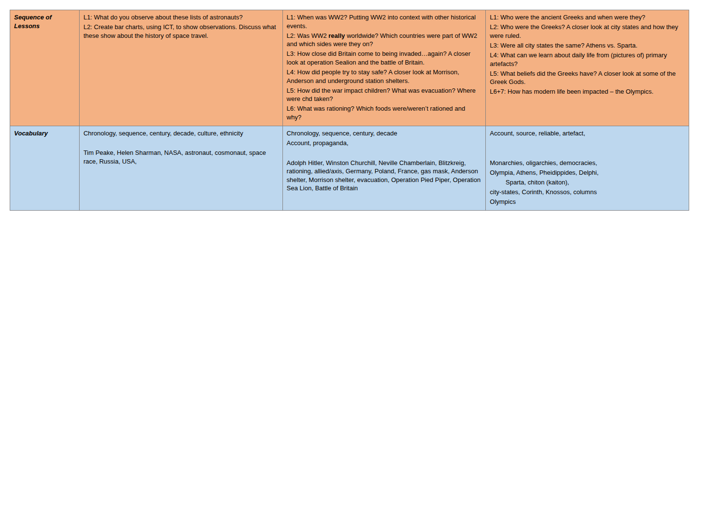| Sequence of Lessons | L1: What do you observe about these lists of astronauts? L2: Create bar charts, using ICT, to show observations. Discuss what these show about the history of space travel. | L1: When was WW2? Putting WW2 into context with other historical events. L2: Was WW2 really worldwide? Which countries were part of WW2 and which sides were they on? L3: How close did Britain come to being invaded…again? A closer look at operation Sealion and the battle of Britain. L4: How did people try to stay safe? A closer look at Morrison, Anderson and underground station shelters. L5: How did the war impact children? What was evacuation? Where were chd taken? L6: What was rationing? Which foods were/weren’t rationed and why? | L1: Who were the ancient Greeks and when were they? L2: Who were the Greeks? A closer look at city states and how they were ruled. L3: Were all city states the same? Athens vs. Sparta. L4: What can we learn about daily life from (pictures of) primary artefacts? L5: What beliefs did the Greeks have? A closer look at some of the Greek Gods. L6+7: How has modern life been impacted – the Olympics. |
| Vocabulary | Chronology, sequence, century, decade, culture, ethnicity Tim Peake, Helen Sharman, NASA, astronaut, cosmonaut, space race, Russia, USA, | Chronology, sequence, century, decade Account, propaganda, Adolph Hitler, Winston Churchill, Neville Chamberlain, Blitzkreig, rationing, allied/axis, Germany, Poland, France, gas mask, Anderson shelter, Morrison shelter, evacuation, Operation Pied Piper, Operation Sea Lion, Battle of Britain | Account, source, reliable, artefact, Monarchies, oligarchies, democracies, Olympia, Athens, Pheidippides, Delphi, Sparta, chiton (kaiton), city-states, Corinth, Knossos, columns Olympics |